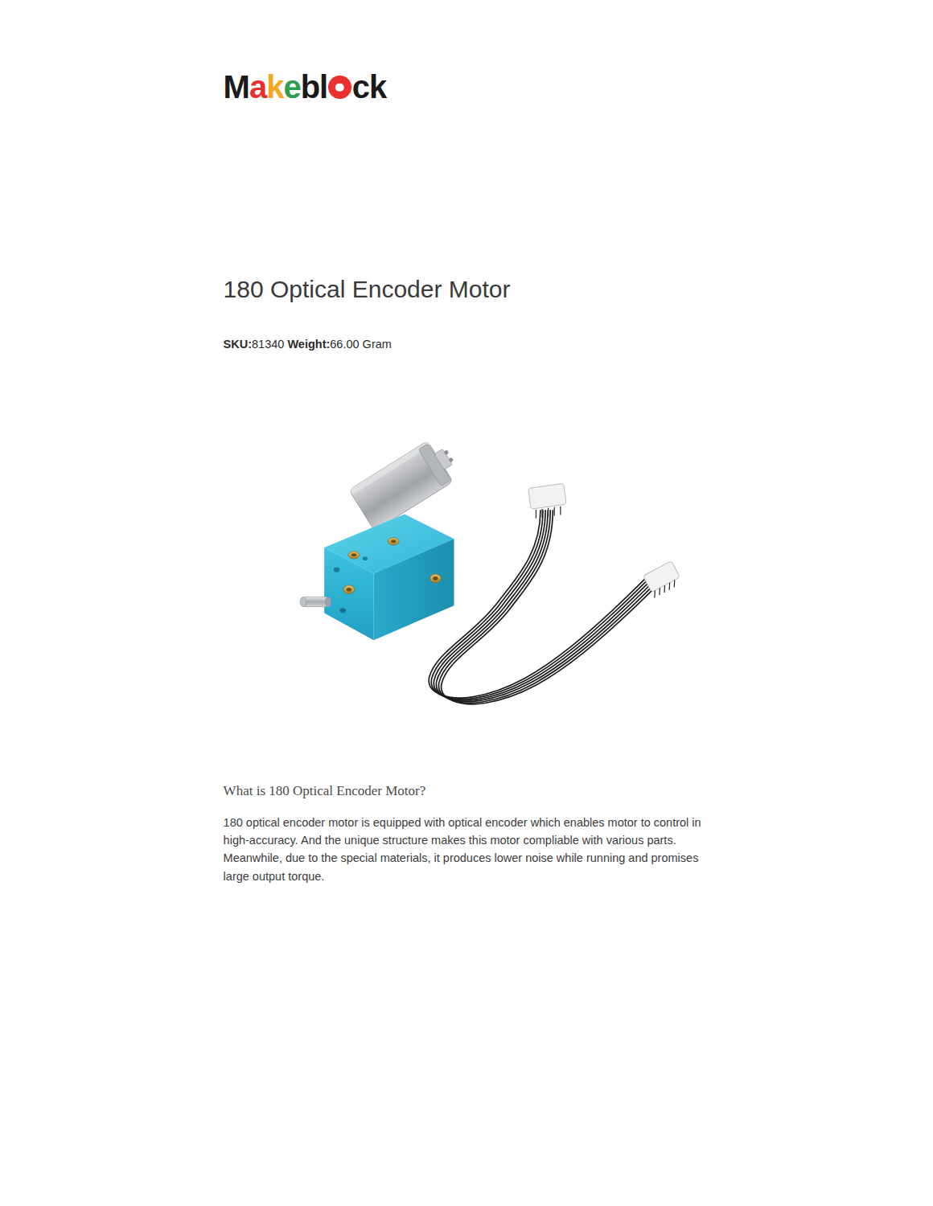Makebl ck
180 Optical Encoder Motor
SKU: 81340 Weight: 66.00 Gram
What is 180 Optical Encoder Motor?
180 optical encoder motor is equipped with optical encoder which enables motor to control in high-accuracy. And the unique structure makes this motor compliable with various parts. Meanwhile, due to the special materials, it produces lower noise while running and promises large output torque.